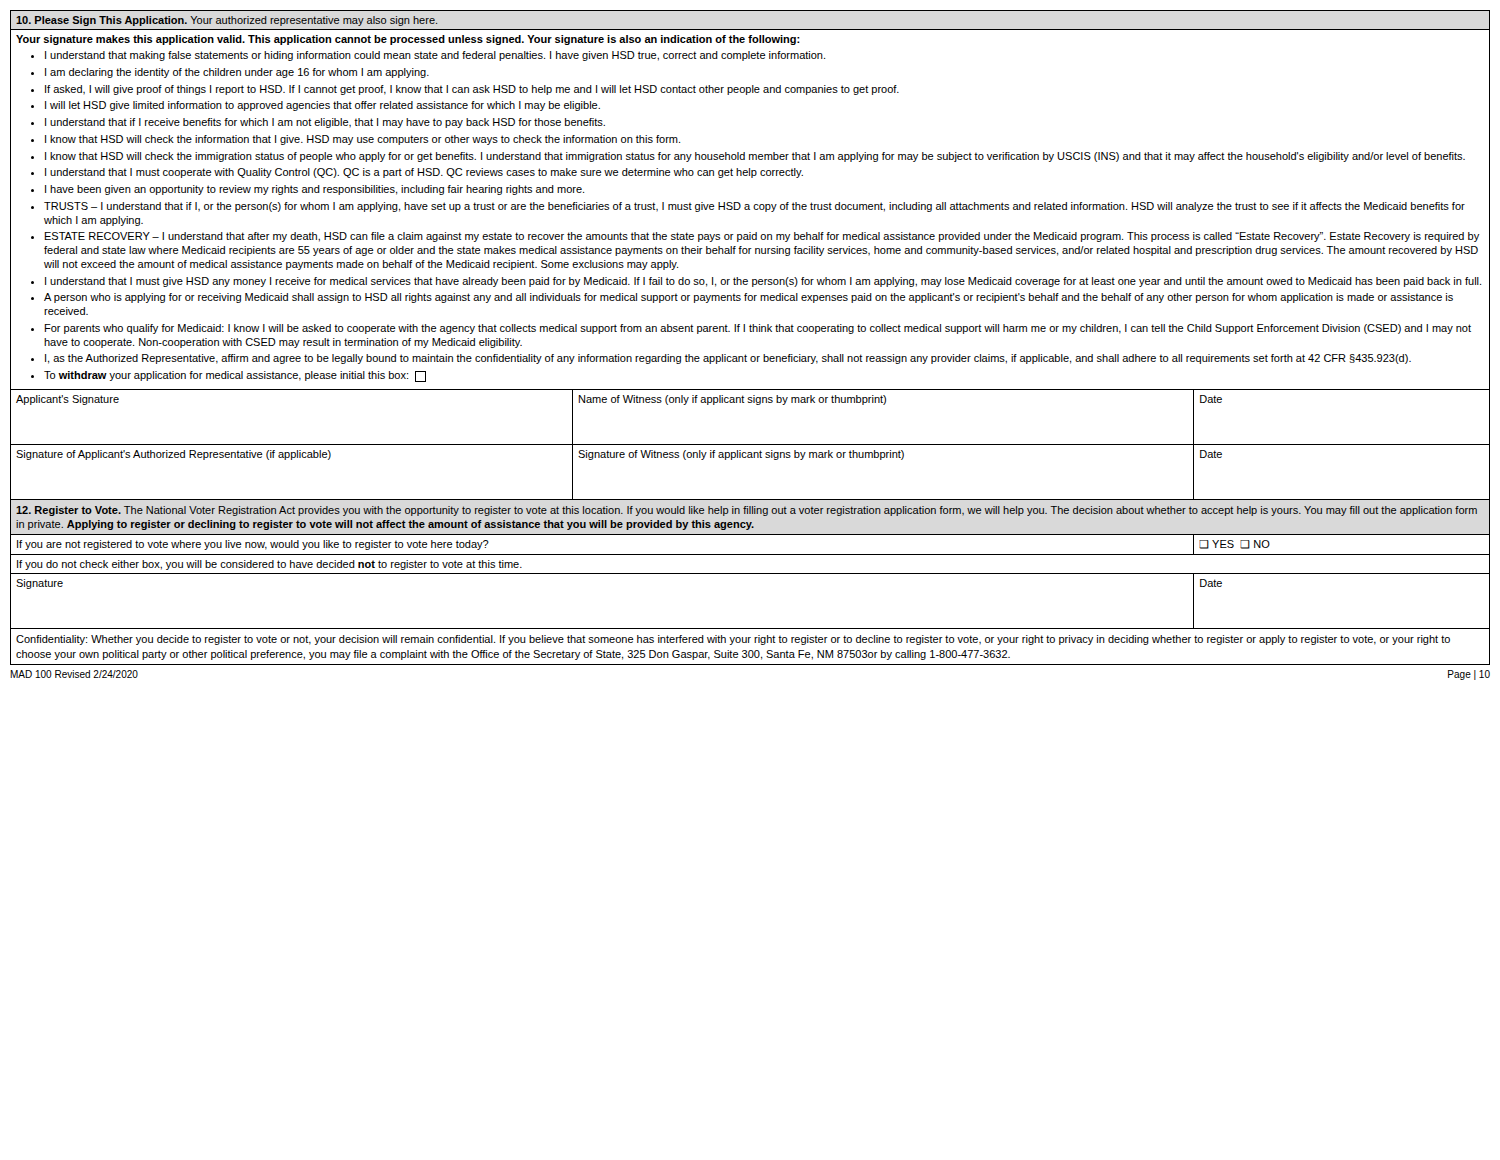| 10. Please Sign This Application. Your authorized representative may also sign here. |
| Your signature makes this application valid. This application cannot be processed unless signed. Your signature is also an indication of the following: I understand that making false statements or hiding information could mean state and federal penalties. I have given HSD true, correct and complete information. I am declaring the identity of the children under age 16 for whom I am applying. If asked, I will give proof of things I report to HSD. If I cannot get proof, I know that I can ask HSD to help me and I will let HSD contact other people and companies to get proof. I will let HSD give limited information to approved agencies that offer related assistance for which I may be eligible. I understand that if I receive benefits for which I am not eligible, that I may have to pay back HSD for those benefits. I know that HSD will check the information that I give. HSD may use computers or other ways to check the information on this form. I know that HSD will check the immigration status of people who apply for or get benefits. I understand that immigration status for any household member that I am applying for may be subject to verification by USCIS (INS) and that it may affect the household's eligibility and/or level of benefits. I understand that I must cooperate with Quality Control (QC). QC is a part of HSD. QC reviews cases to make sure we determine who can get help correctly. I have been given an opportunity to review my rights and responsibilities, including fair hearing rights and more. TRUSTS – I understand that if I, or the person(s) for whom I am applying, have set up a trust or are the beneficiaries of a trust, I must give HSD a copy of the trust document, including all attachments and related information. HSD will analyze the trust to see if it affects the Medicaid benefits for which I am applying. ESTATE RECOVERY – I understand that after my death, HSD can file a claim against my estate to recover the amounts that the state pays or paid on my behalf for medical assistance provided under the Medicaid program. This process is called “Estate Recovery”. Estate Recovery is required by federal and state law where Medicaid recipients are 55 years of age or older and the state makes medical assistance payments on their behalf for nursing facility services, home and community-based services, and/or related hospital and prescription drug services. The amount recovered by HSD will not exceed the amount of medical assistance payments made on behalf of the Medicaid recipient. Some exclusions may apply. I understand that I must give HSD any money I receive for medical services that have already been paid for by Medicaid. If I fail to do so, I, or the person(s) for whom I am applying, may lose Medicaid coverage for at least one year and until the amount owed to Medicaid has been paid back in full. A person who is applying for or receiving Medicaid shall assign to HSD all rights against any and all individuals for medical support or payments for medical expenses paid on the applicant's or recipient's behalf and the behalf of any other person for whom application is made or assistance is received. For parents who qualify for Medicaid: I know I will be asked to cooperate with the agency that collects medical support from an absent parent. If I think that cooperating to collect medical support will harm me or my children, I can tell the Child Support Enforcement Division (CSED) and I may not have to cooperate. Non-cooperation with CSED may result in termination of my Medicaid eligibility. I, as the Authorized Representative, affirm and agree to be legally bound to maintain the confidentiality of any information regarding the applicant or beneficiary, shall not reassign any provider claims, if applicable, and shall adhere to all requirements set forth at 42 CFR §435.923(d). To withdraw your application for medical assistance, please initial this box: |
| Applicant's Signature | Name of Witness (only if applicant signs by mark or thumbprint) | Date |
| Signature of Applicant's Authorized Representative (if applicable) | Signature of Witness (only if applicant signs by mark or thumbprint) | Date |
| 12. Register to Vote. The National Voter Registration Act provides you with the opportunity to register to vote at this location. If you would like help in filling out a voter registration application form, we will help you. The decision about whether to accept help is yours. You may fill out the application form in private. Applying to register or declining to register to vote will not affect the amount of assistance that you will be provided by this agency. |
| If you are not registered to vote where you live now, would you like to register to vote here today? | ❑ YES ❑ NO |
| If you do not check either box, you will be considered to have decided not to register to vote at this time. |
| Signature | Date |
| Confidentiality: Whether you decide to register to vote or not, your decision will remain confidential. If you believe that someone has interfered with your right to register or to decline to register to vote, or your right to privacy in deciding whether to register or apply to register to vote, or your right to choose your own political party or other political preference, you may file a complaint with the Office of the Secretary of State, 325 Don Gaspar, Suite 300, Santa Fe, NM 87503or by calling 1-800-477-3632. |
MAD 100 Revised 2/24/2020 Page | 10